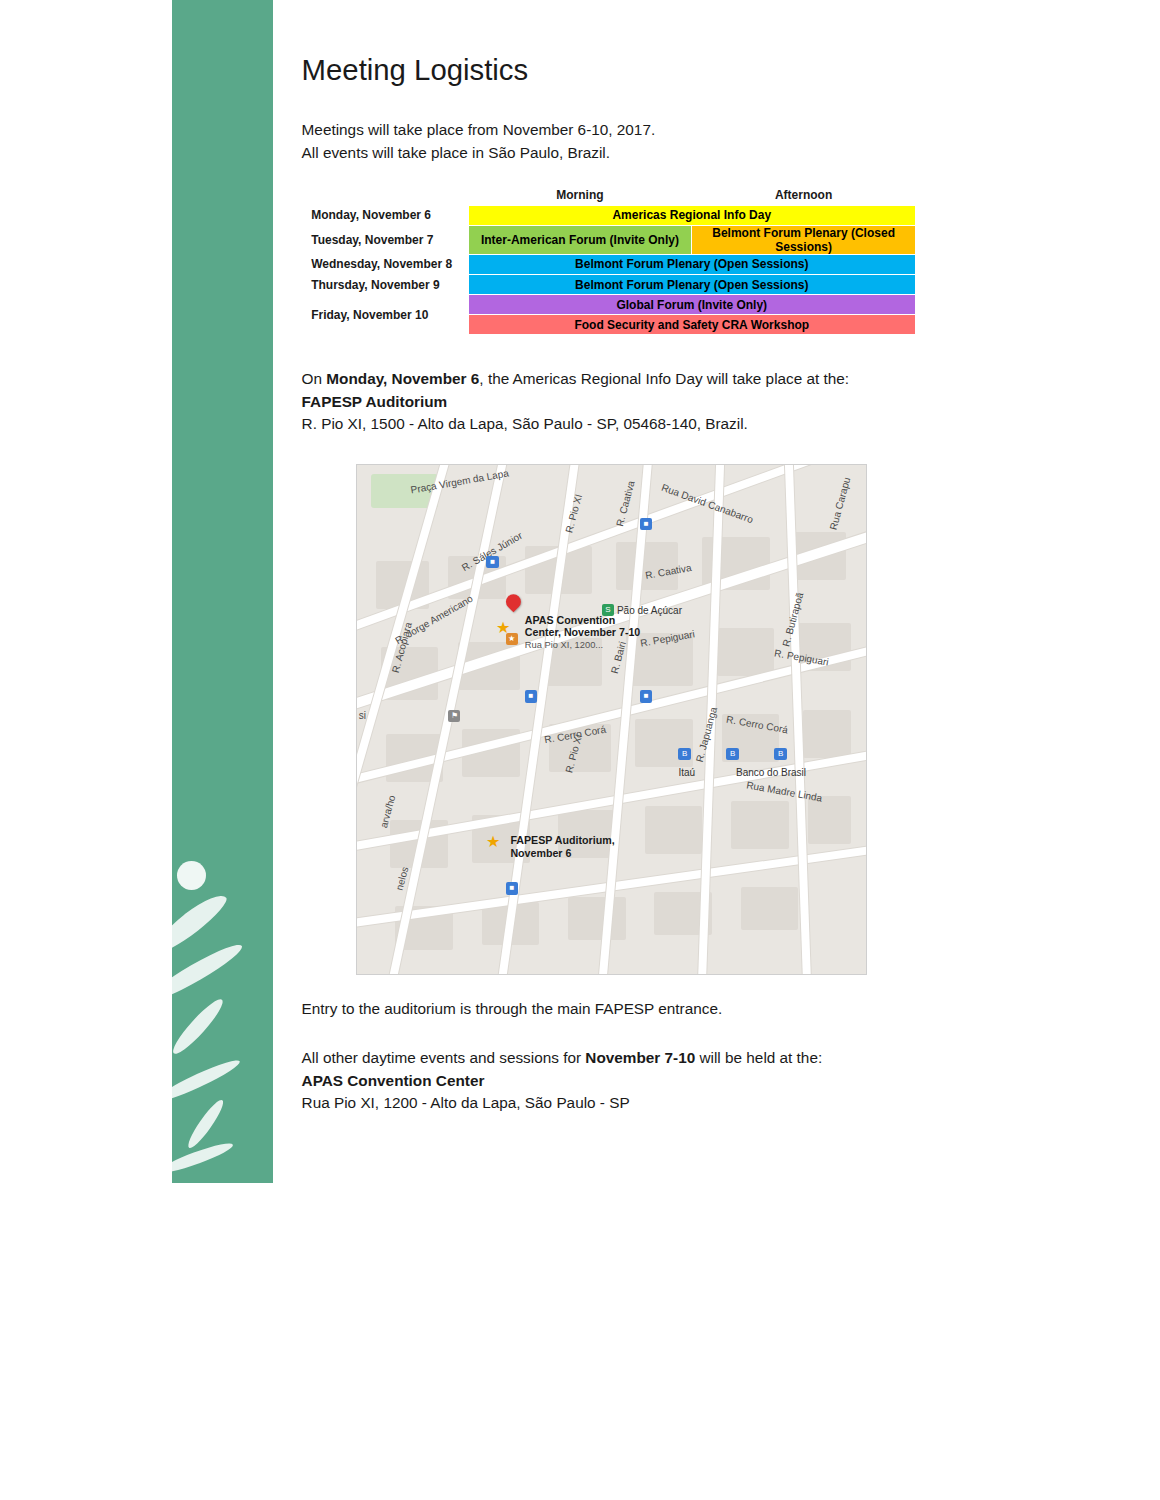Meeting Logistics
Meetings will take place from November 6-10, 2017.
All events will take place in São Paulo, Brazil.
| | Morning | Afternoon |
| --- | --- | --- |
| Monday, November 6 | Americas Regional Info Day |
| Tuesday, November 7 | Inter-American Forum (Invite Only) | Belmont Forum Plenary (Closed Sessions) |
| Wednesday, November 8 | Belmont Forum Plenary (Open Sessions) |
| Thursday, November 9 | Belmont Forum Plenary (Open Sessions) |
| Friday, November 10 | Global Forum (Invite Only) |
| Food Security and Safety CRA Workshop |
On Monday, November 6, the Americas Regional Info Day will take place at the:
FAPESP Auditorium
R. Pio XI, 1500 - Alto da Lapa, São Paulo - SP, 05468-140, Brazil.
Praça Virgem da Lapa
R. Pio XI
R. Caativa
Rua David Canabarro
Rua Carapu
R. Sáles Júnior
R. Caativa
R. Jorge Americano
R. Acopiara
R. Pepiguari
R. Butirapoã
R. Pepiguari
R. Bairi
R. Cerro Corá
R. Japuanga
R. Cerro Corá
R. Pio XI
Rua Madre Linda
arva/ho
nelos
si
S Pão de Açúcar
★
⚑
B
B
B
Itaú
Banco do Brasil
■
■
■
■
■
★
APAS Convention
Center, November 7-10
Rua Pio XI, 1200...
★
FAPESP Auditorium,
November 6
Entry to the auditorium is through the main FAPESP entrance.
All other daytime events and sessions for November 7-10 will be held at the:
APAS Convention Center
Rua Pio XI, 1200 - Alto da Lapa, São Paulo - SP